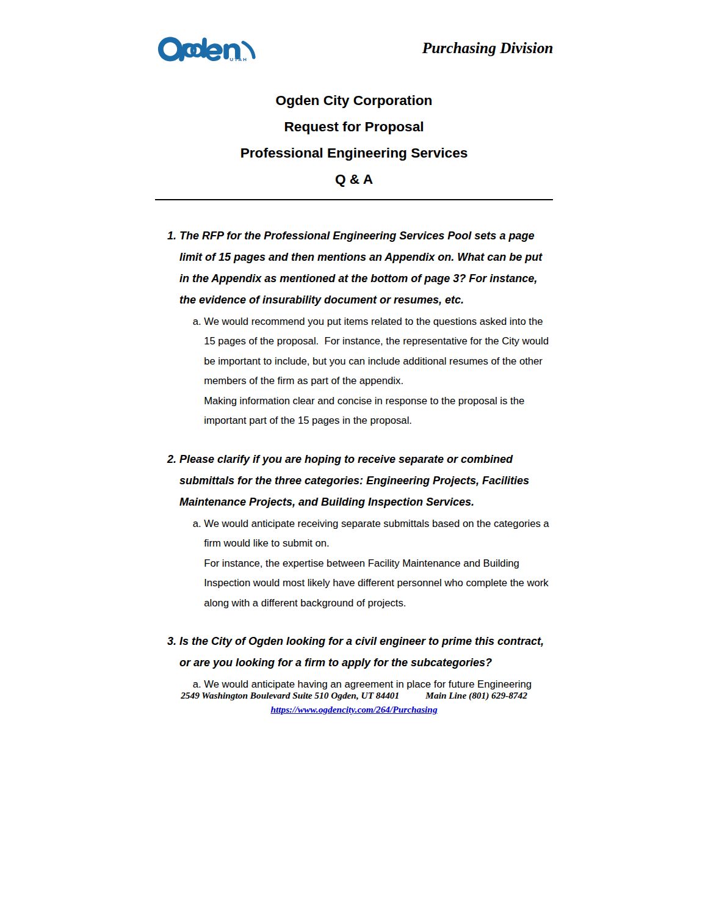UTAH
Purchasing Division
Ogden City Corporation
Request for Proposal
Professional Engineering Services
Q & A
The RFP for the Professional Engineering Services Pool sets a page limit of 15 pages and then mentions an Appendix on. What can be put in the Appendix as mentioned at the bottom of page 3? For instance, the evidence of insurability document or resumes, etc.
We would recommend you put items related to the questions asked into the 15 pages of the proposal. For instance, the representative for the City would be important to include, but you can include additional resumes of the other members of the firm as part of the appendix.
Making information clear and concise in response to the proposal is the important part of the 15 pages in the proposal.
Please clarify if you are hoping to receive separate or combined submittals for the three categories: Engineering Projects, Facilities Maintenance Projects, and Building Inspection Services.
We would anticipate receiving separate submittals based on the categories a firm would like to submit on.
For instance, the expertise between Facility Maintenance and Building Inspection would most likely have different personnel who complete the work along with a different background of projects.
Is the City of Ogden looking for a civil engineer to prime this contract, or are you looking for a firm to apply for the subcategories?
We would anticipate having an agreement in place for future Engineering
2549 Washington Boulevard Suite 510 Ogden, UT 84401 Main Line (801) 629-8742
https://www.ogdencity.com/264/Purchasing